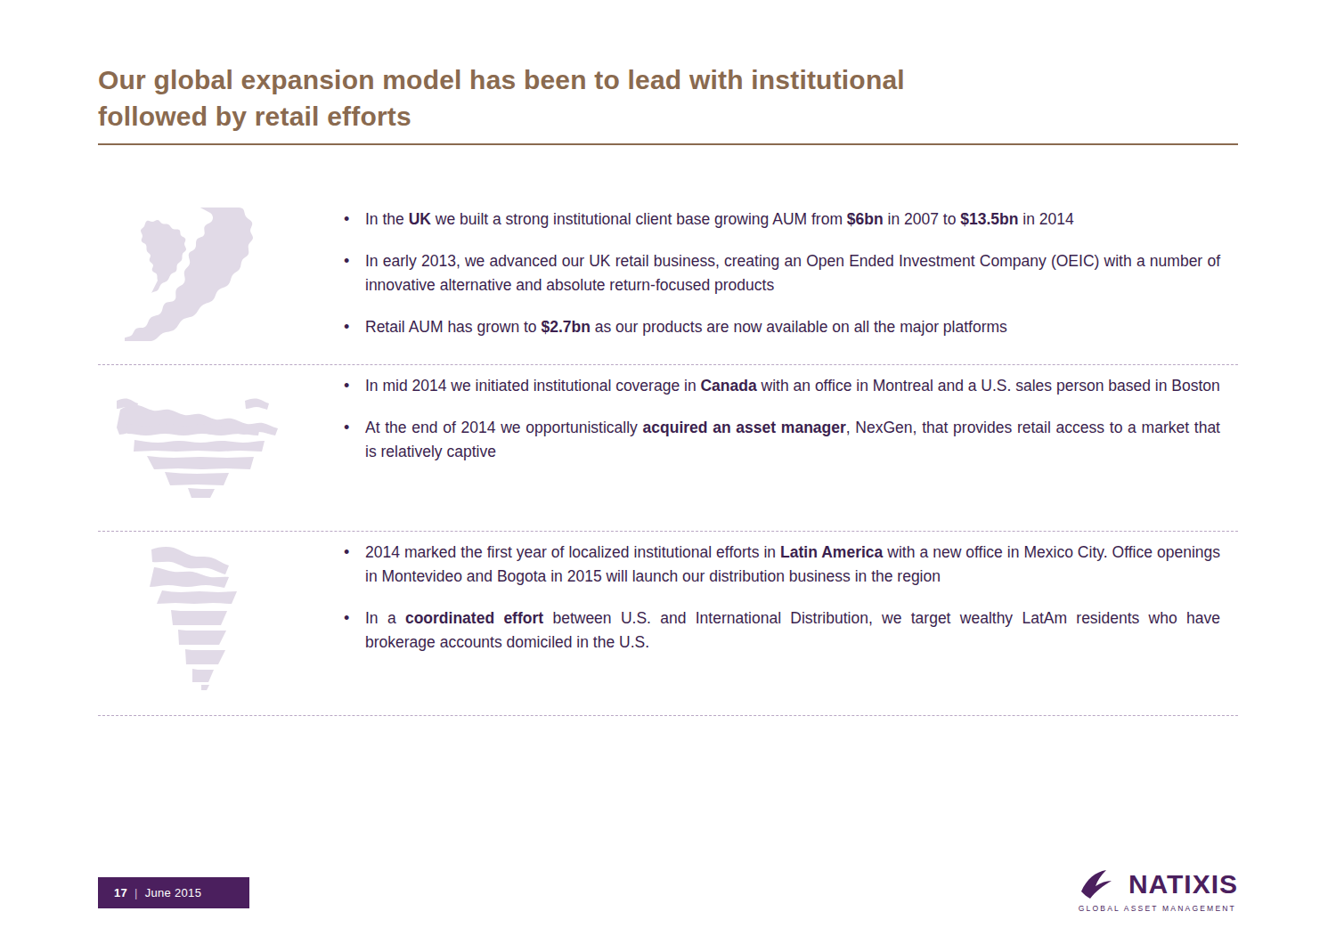Our global expansion model has been to lead with institutional
followed by retail efforts
In the UK we built a strong institutional client base growing AUM from $6bn in 2007 to $13.5bn in 2014
In early 2013, we advanced our UK retail business, creating an Open Ended Investment Company (OEIC) with a number of innovative alternative and absolute return-focused products
Retail AUM has grown to $2.7bn as our products are now available on all the major platforms
In mid 2014 we initiated institutional coverage in Canada with an office in Montreal and a U.S. sales person based in Boston
At the end of 2014 we opportunistically acquired an asset manager, NexGen, that provides retail access to a market that is relatively captive
2014 marked the first year of localized institutional efforts in Latin America with a new office in Mexico City. Office openings in Montevideo and Bogota in 2015 will launch our distribution business in the region
In a coordinated effort between U.S. and International Distribution, we target wealthy LatAm residents who have brokerage accounts domiciled in the U.S.
17|June 2015
NATIXIS GLOBAL ASSET MANAGEMENT